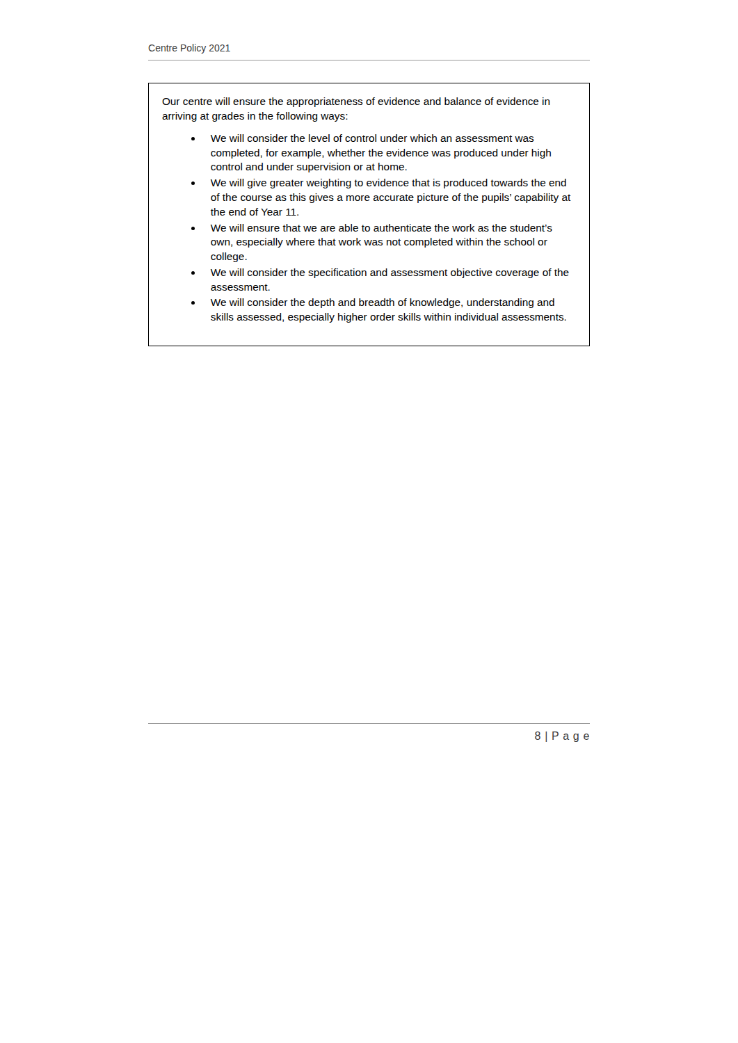Centre Policy 2021
Our centre will ensure the appropriateness of evidence and balance of evidence in arriving at grades in the following ways:
We will consider the level of control under which an assessment was completed, for example, whether the evidence was produced under high control and under supervision or at home.
We will give greater weighting to evidence that is produced towards the end of the course as this gives a more accurate picture of the pupils’ capability at the end of Year 11.
We will ensure that we are able to authenticate the work as the student’s own, especially where that work was not completed within the school or college.
We will consider the specification and assessment objective coverage of the assessment.
We will consider the depth and breadth of knowledge, understanding and skills assessed, especially higher order skills within individual assessments.
8 | P a g e